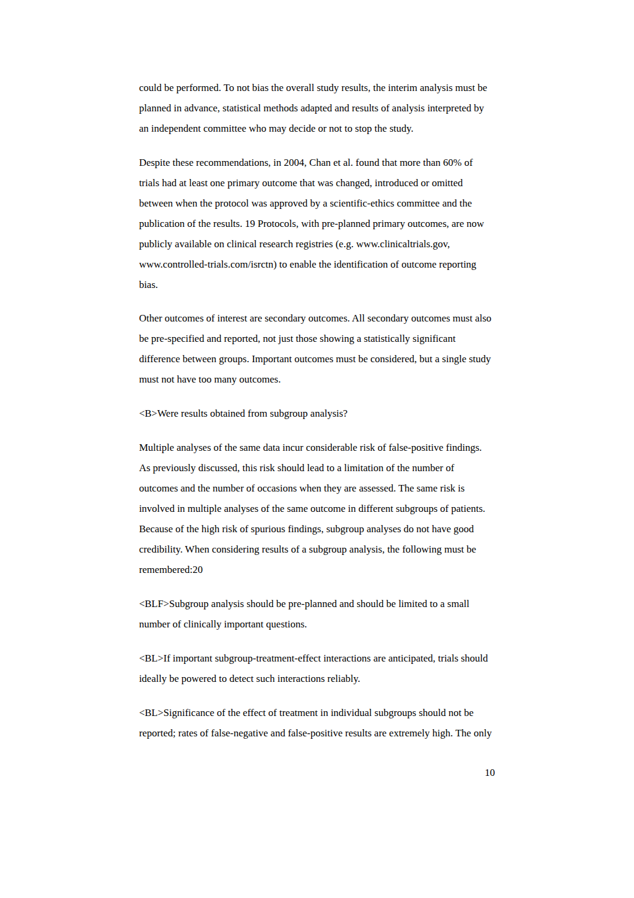could be performed. To not bias the overall study results, the interim analysis must be planned in advance, statistical methods adapted and results of analysis interpreted by an independent committee who may decide or not to stop the study.
Despite these recommendations, in 2004, Chan et al. found that more than 60% of trials had at least one primary outcome that was changed, introduced or omitted between when the protocol was approved by a scientific-ethics committee and the publication of the results. 19 Protocols, with pre-planned primary outcomes, are now publicly available on clinical research registries (e.g. www.clinicaltrials.gov, www.controlled-trials.com/isrctn) to enable the identification of outcome reporting bias.
Other outcomes of interest are secondary outcomes. All secondary outcomes must also be pre-specified and reported, not just those showing a statistically significant difference between groups. Important outcomes must be considered, but a single study must not have too many outcomes.
<B>Were results obtained from subgroup analysis?
Multiple analyses of the same data incur considerable risk of false-positive findings. As previously discussed, this risk should lead to a limitation of the number of outcomes and the number of occasions when they are assessed. The same risk is involved in multiple analyses of the same outcome in different subgroups of patients. Because of the high risk of spurious findings, subgroup analyses do not have good credibility. When considering results of a subgroup analysis, the following must be remembered:20
<BLF>Subgroup analysis should be pre-planned and should be limited to a small number of clinically important questions.
<BL>If important subgroup-treatment-effect interactions are anticipated, trials should ideally be powered to detect such interactions reliably.
<BL>Significance of the effect of treatment in individual subgroups should not be reported; rates of false-negative and false-positive results are extremely high. The only
10